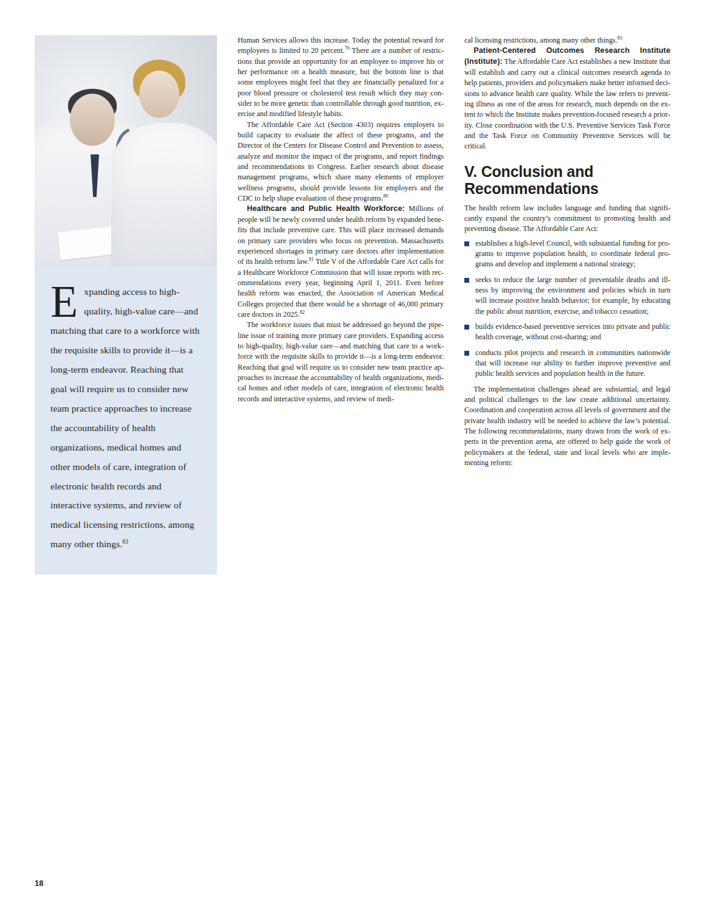Expanding access to high-quality, high-value care—and matching that care to a workforce with the requisite skills to provide it—is a long-term endeavor. Reaching that goal will require us to consider new team practice approaches to increase the accountability of health organizations, medical homes and other models of care, integration of electronic health records and interactive systems, and review of medical licensing restrictions, among many other things.83
Human Services allows this increase. Today the potential reward for employees is limited to 20 percent.79 There are a number of restrictions that provide an opportunity for an employee to improve his or her performance on a health measure, but the bottom line is that some employees might feel that they are financially penalized for a poor blood pressure or cholesterol test result which they may consider to be more genetic than controllable through good nutrition, exercise and modified lifestyle habits.
The Affordable Care Act (Section 4303) requires employers to build capacity to evaluate the affect of these programs, and the Director of the Centers for Disease Control and Prevention to assess, analyze and monitor the impact of the programs, and report findings and recommendations to Congress. Earlier research about disease management programs, which share many elements of employer wellness programs, should provide lessons for employers and the CDC to help shape evaluation of these programs.80
Healthcare and Public Health Workforce: Millions of people will be newly covered under health reform by expanded benefits that include preventive care. This will place increased demands on primary care providers who focus on prevention. Massachusetts experienced shortages in primary care doctors after implementation of its health reform law.81 Title V of the Affordable Care Act calls for a Healthcare Workforce Commission that will issue reports with recommendations every year, beginning April 1, 2011. Even before health reform was enacted, the Association of American Medical Colleges projected that there would be a shortage of 46,000 primary care doctors in 2025.82
The workforce issues that must be addressed go beyond the pipeline issue of training more primary care providers. Expanding access to high-quality, high-value care—and matching that care to a workforce with the requisite skills to provide it—is a long-term endeavor. Reaching that goal will require us to consider new team practice approaches to increase the accountability of health organizations, medical homes and other models of care, integration of electronic health records and interactive systems, and review of medi-
cal licensing restrictions, among many other things.83
Patient-Centered Outcomes Research Institute (Institute): The Affordable Care Act establishes a new Institute that will establish and carry out a clinical outcomes research agenda to help patients, providers and policymakers make better informed decisions to advance health care quality. While the law refers to preventing illness as one of the areas for research, much depends on the extent to which the Institute makes prevention-focused research a priority. Close coordination with the U.S. Preventive Services Task Force and the Task Force on Community Preventive Services will be critical.
V. Conclusion and Recommendations
The health reform law includes language and funding that significantly expand the country’s commitment to promoting health and preventing disease. The Affordable Care Act:
establishes a high-level Council, with substantial funding for programs to improve population health, to coordinate federal programs and develop and implement a national strategy;
seeks to reduce the large number of preventable deaths and illness by improving the environment and policies which in turn will increase positive health behavior; for example, by educating the public about nutrition, exercise, and tobacco cessation;
builds evidence-based preventive services into private and public health coverage, without cost-sharing; and
conducts pilot projects and research in communities nationwide that will increase our ability to further improve preventive and public health services and population health in the future.
The implementation challenges ahead are substantial, and legal and political challenges to the law create additional uncertainty. Coordination and cooperation across all levels of government and the private health industry will be needed to achieve the law’s potential. The following recommendations, many drawn from the work of experts in the prevention arena, are offered to help guide the work of policymakers at the federal, state and local levels who are implementing reform:
18